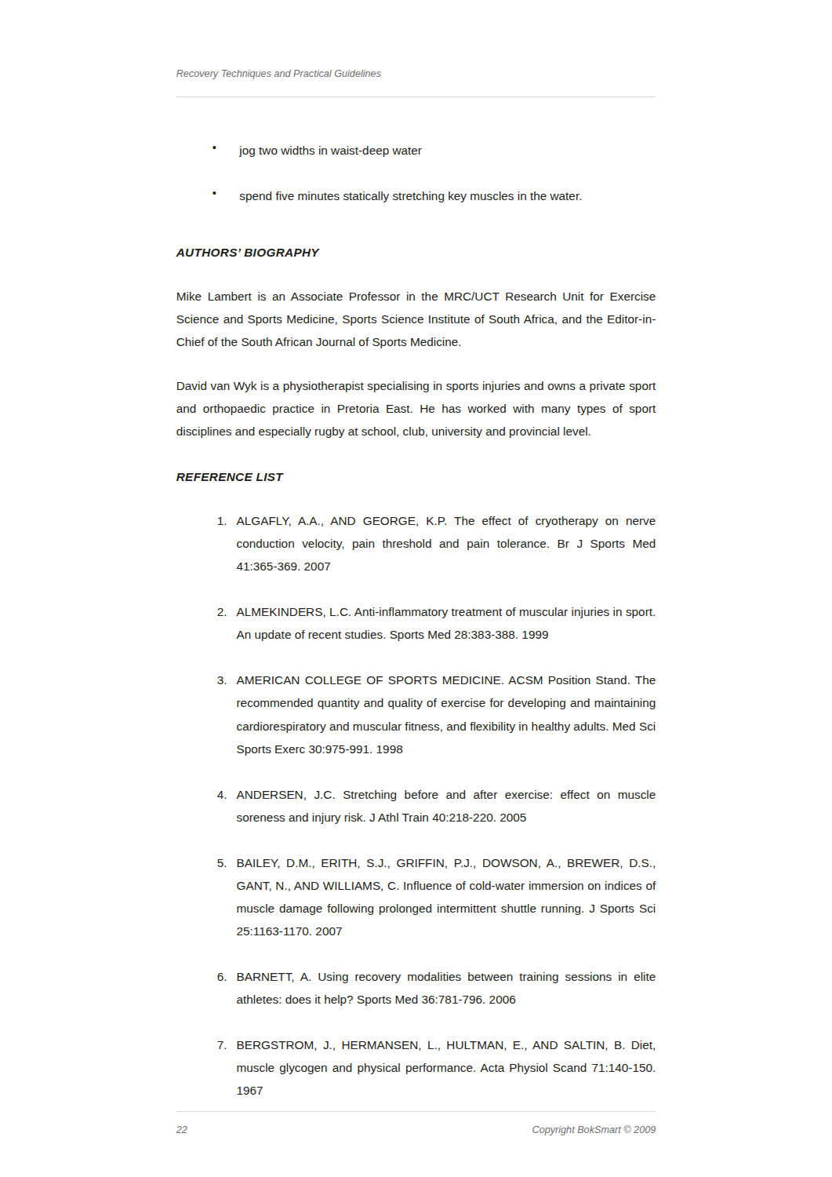Recovery Techniques and Practical Guidelines
jog two widths in waist-deep water
spend five minutes statically stretching key muscles in the water.
AUTHORS’ BIOGRAPHY
Mike Lambert is an Associate Professor in the MRC/UCT Research Unit for Exercise Science and Sports Medicine, Sports Science Institute of South Africa, and the Editor-in-Chief of the South African Journal of Sports Medicine.
David van Wyk is a physiotherapist specialising in sports injuries and owns a private sport and orthopaedic practice in Pretoria East. He has worked with many types of sport disciplines and especially rugby at school, club, university and provincial level.
REFERENCE LIST
ALGAFLY, A.A., AND GEORGE, K.P. The effect of cryotherapy on nerve conduction velocity, pain threshold and pain tolerance. Br J Sports Med 41:365-369. 2007
ALMEKINDERS, L.C. Anti-inflammatory treatment of muscular injuries in sport. An update of recent studies. Sports Med 28:383-388. 1999
AMERICAN COLLEGE OF SPORTS MEDICINE. ACSM Position Stand. The recommended quantity and quality of exercise for developing and maintaining cardiorespiratory and muscular fitness, and flexibility in healthy adults. Med Sci Sports Exerc 30:975-991. 1998
ANDERSEN, J.C. Stretching before and after exercise: effect on muscle soreness and injury risk. J Athl Train 40:218-220. 2005
BAILEY, D.M., ERITH, S.J., GRIFFIN, P.J., DOWSON, A., BREWER, D.S., GANT, N., AND WILLIAMS, C. Influence of cold-water immersion on indices of muscle damage following prolonged intermittent shuttle running. J Sports Sci 25:1163-1170. 2007
BARNETT, A. Using recovery modalities between training sessions in elite athletes: does it help? Sports Med 36:781-796. 2006
BERGSTROM, J., HERMANSEN, L., HULTMAN, E., AND SALTIN, B. Diet, muscle glycogen and physical performance. Acta Physiol Scand 71:140-150. 1967
22 Copyright BokSmart © 2009